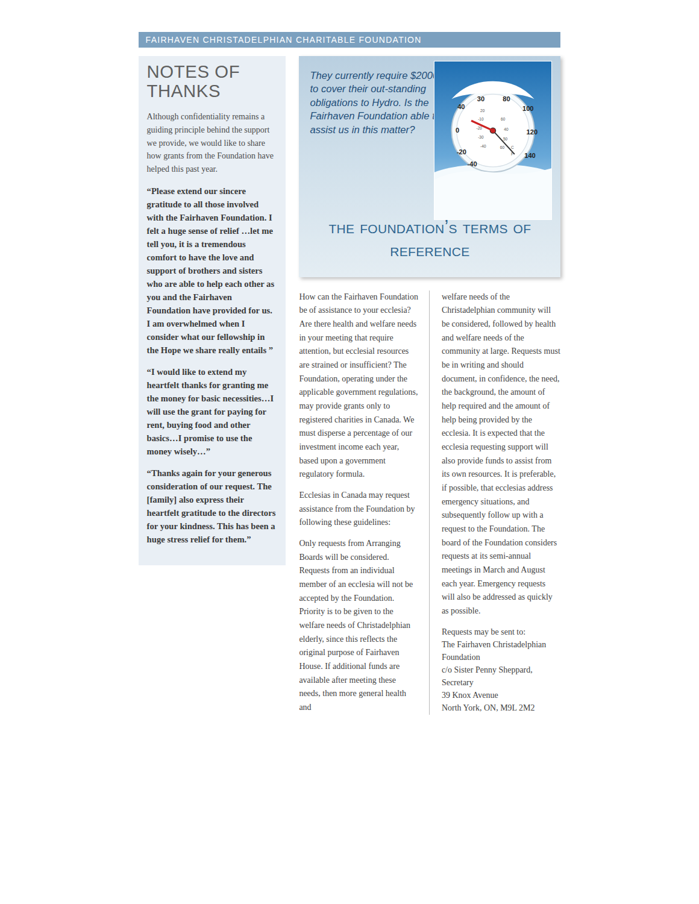FAIRHAVEN CHRISTADELPHIAN CHARITABLE FOUNDATION
NOTES OF THANKS
Although confidentiality remains a guiding principle behind the support we provide, we would like to share how grants from the Foundation have helped this past year.
“Please extend our sincere gratitude to all those involved with the Fairhaven Foundation. I felt a huge sense of relief …let me tell you, it is a tremendous comfort to have the love and support of brothers and sisters who are able to help each other as you and the Fairhaven Foundation have provided for us. I am overwhelmed when I consider what our fellowship in the Hope we share really entails ”
“I would like to extend my heartfelt thanks for granting me the money for basic necessities…I will use the grant for paying for rent, buying food and other basics…I promise to use the money wisely…”
“Thanks again for your generous consideration of our request. The [family] also express their heartfelt gratitude to the directors for your kindness. This has been a huge stress relief for them.”
They currently require $2000 to cover their out-standing obligations to Hydro. Is the Fairhaven Foundation able to assist us in this matter?
The Foundation’s Terms of Reference
How can the Fairhaven Foundation be of assistance to your ecclesia? Are there health and welfare needs in your meeting that require attention, but ecclesial resources are strained or insufficient? The Foundation, operating under the applicable government regulations, may provide grants only to registered charities in Canada. We must disperse a percentage of our investment income each year, based upon a government regulatory formula.
Ecclesias in Canada may request assistance from the Foundation by following these guidelines:
Only requests from Arranging Boards will be considered. Requests from an individual member of an ecclesia will not be accepted by the Foundation. Priority is to be given to the welfare needs of Christadelphian elderly, since this reflects the original purpose of Fairhaven House. If additional funds are available after meeting these needs, then more general health and
welfare needs of the Christadelphian community will be considered, followed by health and welfare needs of the community at large. Requests must be in writing and should document, in confidence, the need, the background, the amount of help required and the amount of help being provided by the ecclesia. It is expected that the ecclesia requesting support will also provide funds to assist from its own resources. It is preferable, if possible, that ecclesias address emergency situations, and subsequently follow up with a request to the Foundation. The board of the Foundation considers requests at its semi-annual meetings in March and August each year. Emergency requests will also be addressed as quickly as possible.
Requests may be sent to:
The Fairhaven Christadelphian Foundation
c/o Sister Penny Sheppard, Secretary
39 Knox Avenue
North York, ON, M9L 2M2